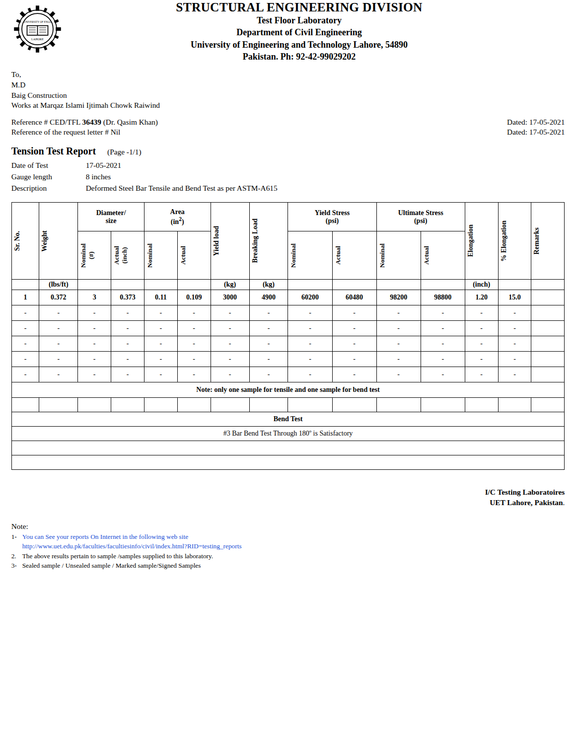LAHORE UNIVERSITY OF ENGG
STRUCTURAL ENGINEERING DIVISION
Test Floor Laboratory
Department of Civil Engineering
University of Engineering and Technology Lahore, 54890
Pakistan. Ph: 92-42-99029202
To,
M.D
Baig Construction
Works at Marqaz Islami Ijtimah Chowk Raiwind
Reference # CED/TFL 36439 (Dr. Qasim Khan)
Dated: 17-05-2021
Reference of the request letter # Nil
Dated: 17-05-2021
Tension Test Report (Page -1/1)
Date of Test17-05-2021
Gauge length8 inches
Description Deformed Steel Bar Tensile and Bend Test as per ASTM-A615
| Sr. No. | Weight | Diameter/ size | Area (in 2 ) | Yield load | Breaking Load | Yield Stress (psi) | Ultimate Stress (psi) | Elongation | % Elongation | Remarks |
| --- | --- | --- | --- | --- | --- | --- | --- | --- | --- | --- |
| Nominal (#) | Actual (inch) | Nominal | Actual | Nominal | Actual | Nominal | Actual |
| | (lbs/ft) | | | | | (kg) | (kg) | | | | | (inch) | | |
| 1 | 0.372 | 3 | 0.373 | 0.11 | 0.109 | 3000 | 4900 | 60200 | 60480 | 98200 | 98800 | 1.20 | 15.0 | |
| - | - | - | - | - | - | - | - | - | - | - | - | - | - | |
| - | - | - | - | - | - | - | - | - | - | - | - | - | - | |
| - | - | - | - | - | - | - | - | - | - | - | - | - | - | |
| - | - | - | - | - | - | - | - | - | - | - | - | - | - | |
| - | - | - | - | - | - | - | - | - | - | - | - | - | - | |
| Note: only one sample for tensile and one sample for bend test |
| Bend Test |
| #3 Bar Bend Test Through 180º is Satisfactory |
I/C Testing Laboratoires
UET Lahore, Pakistan.
Note:
1-You can See your reports On Internet in the following web site
http://www.uet.edu.pk/faculties/facultiesinfo/civil/index.html?RID=testing_reports
2. The above results pertain to sample /samples supplied to this laboratory.
3-Sealed sample / Unsealed sample / Marked sample/Signed Samples